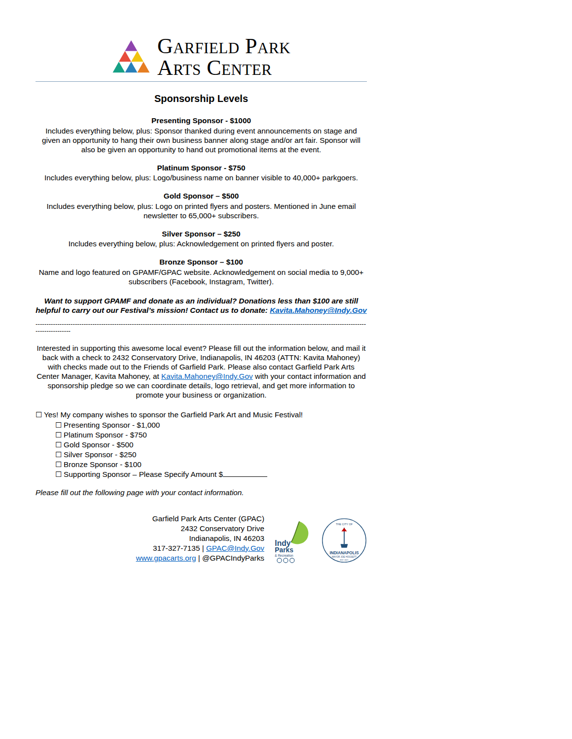Garfield Park Arts Center
Sponsorship Levels
Presenting Sponsor - $1000 Includes everything below, plus: Sponsor thanked during event announcements on stage and given an opportunity to hang their own business banner along stage and/or art fair. Sponsor will also be given an opportunity to hand out promotional items at the event.
Platinum Sponsor - $750 Includes everything below, plus: Logo/business name on banner visible to 40,000+ parkgoers.
Gold Sponsor – $500 Includes everything below, plus: Logo on printed flyers and posters. Mentioned in June email newsletter to 65,000+ subscribers.
Silver Sponsor – $250 Includes everything below, plus: Acknowledgement on printed flyers and poster.
Bronze Sponsor – $100 Name and logo featured on GPAMF/GPAC website. Acknowledgement on social media to 9,000+ subscribers (Facebook, Instagram, Twitter).
Want to support GPAMF and donate as an individual? Donations less than $100 are still helpful to carry out our Festival’s mission! Contact us to donate: Kavita.Mahoney@Indy.Gov
-----------------------------------------------------------------------------------------------------------------------------------------------------------------------
Interested in supporting this awesome local event? Please fill out the information below, and mail it back with a check to 2432 Conservatory Drive, Indianapolis, IN 46203 (ATTN: Kavita Mahoney) with checks made out to the Friends of Garfield Park. Please also contact Garfield Park Arts Center Manager, Kavita Mahoney, at Kavita.Mahoney@Indy.Gov with your contact information and sponsorship pledge so we can coordinate details, logo retrieval, and get more information to promote your business or organization.
☐ Yes! My company wishes to sponsor the Garfield Park Art and Music Festival!
☐ Presenting Sponsor - $1,000
☐ Platinum Sponsor - $750
☐ Gold Sponsor - $500
☐ Silver Sponsor - $250
☐ Bronze Sponsor - $100
☐ Supporting Sponsor – Please Specify Amount $
Please fill out the following page with your contact information.
Garfield Park Arts Center (GPAC)
2432 Conservatory Drive
Indianapolis, IN 46203
317-327-7135 | GPAC@Indy.Gov
www.gpacarts.org | @GPACIndyParks
Indy Parks & Recreation THE CITY OF INDIANAPOLIS MAYOR JOE HOGSETT EST. 1821